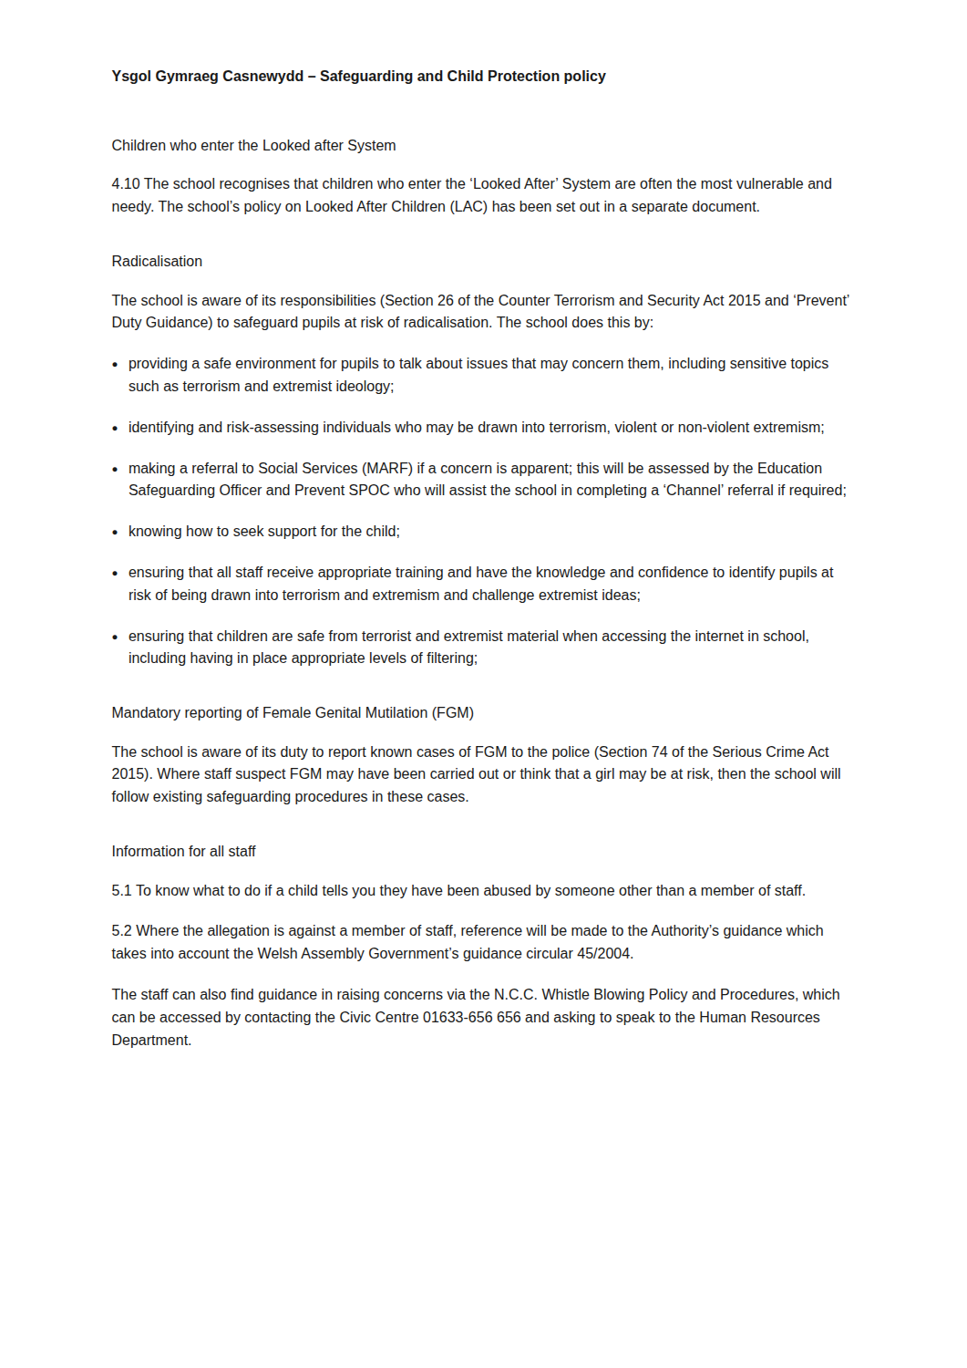Ysgol Gymraeg Casnewydd – Safeguarding and Child Protection policy
Children who enter the Looked after System
4.10 The school recognises that children who enter the ‘Looked After’ System are often the most vulnerable and needy. The school’s policy on Looked After Children (LAC) has been set out in a separate document.
Radicalisation
The school is aware of its responsibilities (Section 26 of the Counter Terrorism and Security Act 2015 and ‘Prevent’ Duty Guidance) to safeguard pupils at risk of radicalisation. The school does this by:
providing a safe environment for pupils to talk about issues that may concern them, including sensitive topics such as terrorism and extremist ideology;
identifying and risk-assessing individuals who may be drawn into terrorism, violent or non-violent extremism;
making a referral to Social Services (MARF) if a concern is apparent; this will be assessed by the Education Safeguarding Officer and Prevent SPOC who will assist the school in completing a ‘Channel’ referral if required;
knowing how to seek support for the child;
ensuring that all staff receive appropriate training and have the knowledge and confidence to identify pupils at risk of being drawn into terrorism and extremism and challenge extremist ideas;
ensuring that children are safe from terrorist and extremist material when accessing the internet in school, including having in place appropriate levels of filtering;
Mandatory reporting of Female Genital Mutilation (FGM)
The school is aware of its duty to report known cases of FGM to the police (Section 74 of the Serious Crime Act 2015). Where staff suspect FGM may have been carried out or think that a girl may be at risk, then the school will follow existing safeguarding procedures in these cases.
Information for all staff
5.1 To know what to do if a child tells you they have been abused by someone other than a member of staff.
5.2 Where the allegation is against a member of staff, reference will be made to the Authority’s guidance which takes into account the Welsh Assembly Government’s guidance circular 45/2004.
The staff can also find guidance in raising concerns via the N.C.C. Whistle Blowing Policy and Procedures, which can be accessed by contacting the Civic Centre 01633-656 656 and asking to speak to the Human Resources Department.